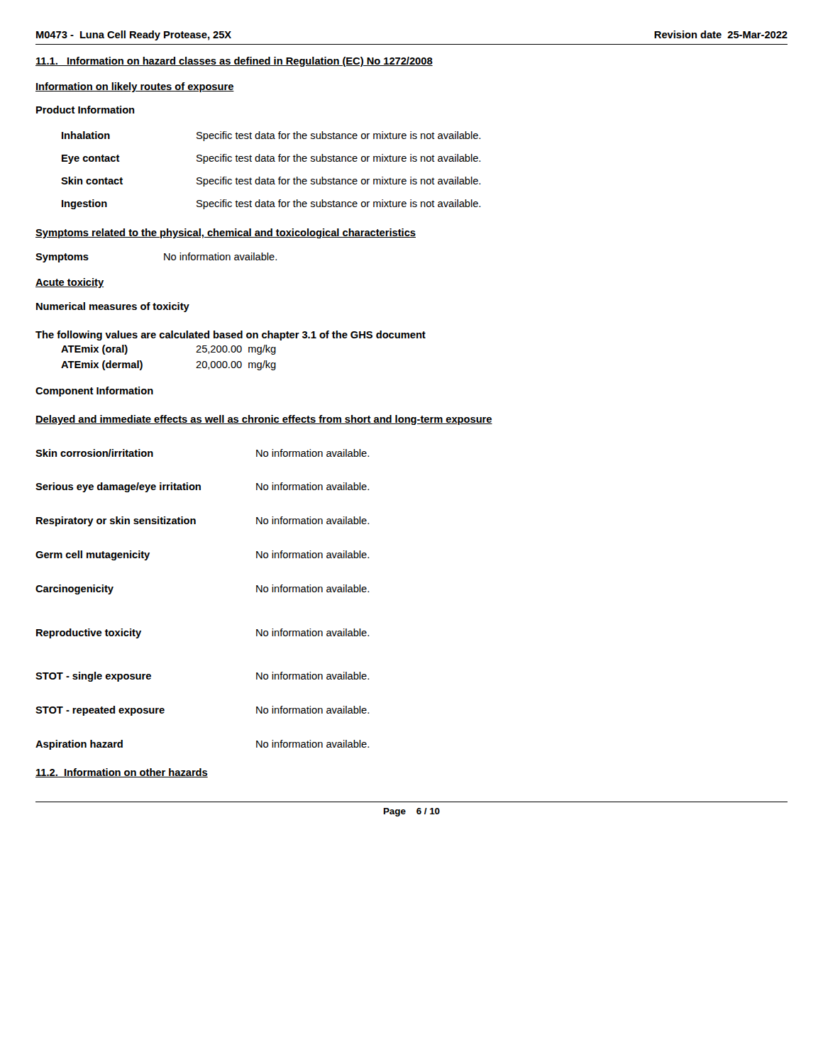M0473 - Luna Cell Ready Protease, 25X
Revision date 25-Mar-2022
11.1. Information on hazard classes as defined in Regulation (EC) No 1272/2008
Information on likely routes of exposure
Product Information
| Inhalation | Specific test data for the substance or mixture is not available. |
| Eye contact | Specific test data for the substance or mixture is not available. |
| Skin contact | Specific test data for the substance or mixture is not available. |
| Ingestion | Specific test data for the substance or mixture is not available. |
Symptoms related to the physical, chemical and toxicological characteristics
Symptoms
No information available.
Acute toxicity
Numerical measures of toxicity
The following values are calculated based on chapter 3.1 of the GHS document
| ATEmix (oral) | 25,200.00 mg/kg |
| ATEmix (dermal) | 20,000.00 mg/kg |
Component Information
Delayed and immediate effects as well as chronic effects from short and long-term exposure
| Skin corrosion/irritation | No information available. |
| Serious eye damage/eye irritation | No information available. |
| Respiratory or skin sensitization | No information available. |
| Germ cell mutagenicity | No information available. |
| Carcinogenicity | No information available. |
| Reproductive toxicity | No information available. |
| STOT - single exposure | No information available. |
| STOT - repeated exposure | No information available. |
| Aspiration hazard | No information available. |
11.2. Information on other hazards
Page 6 / 10